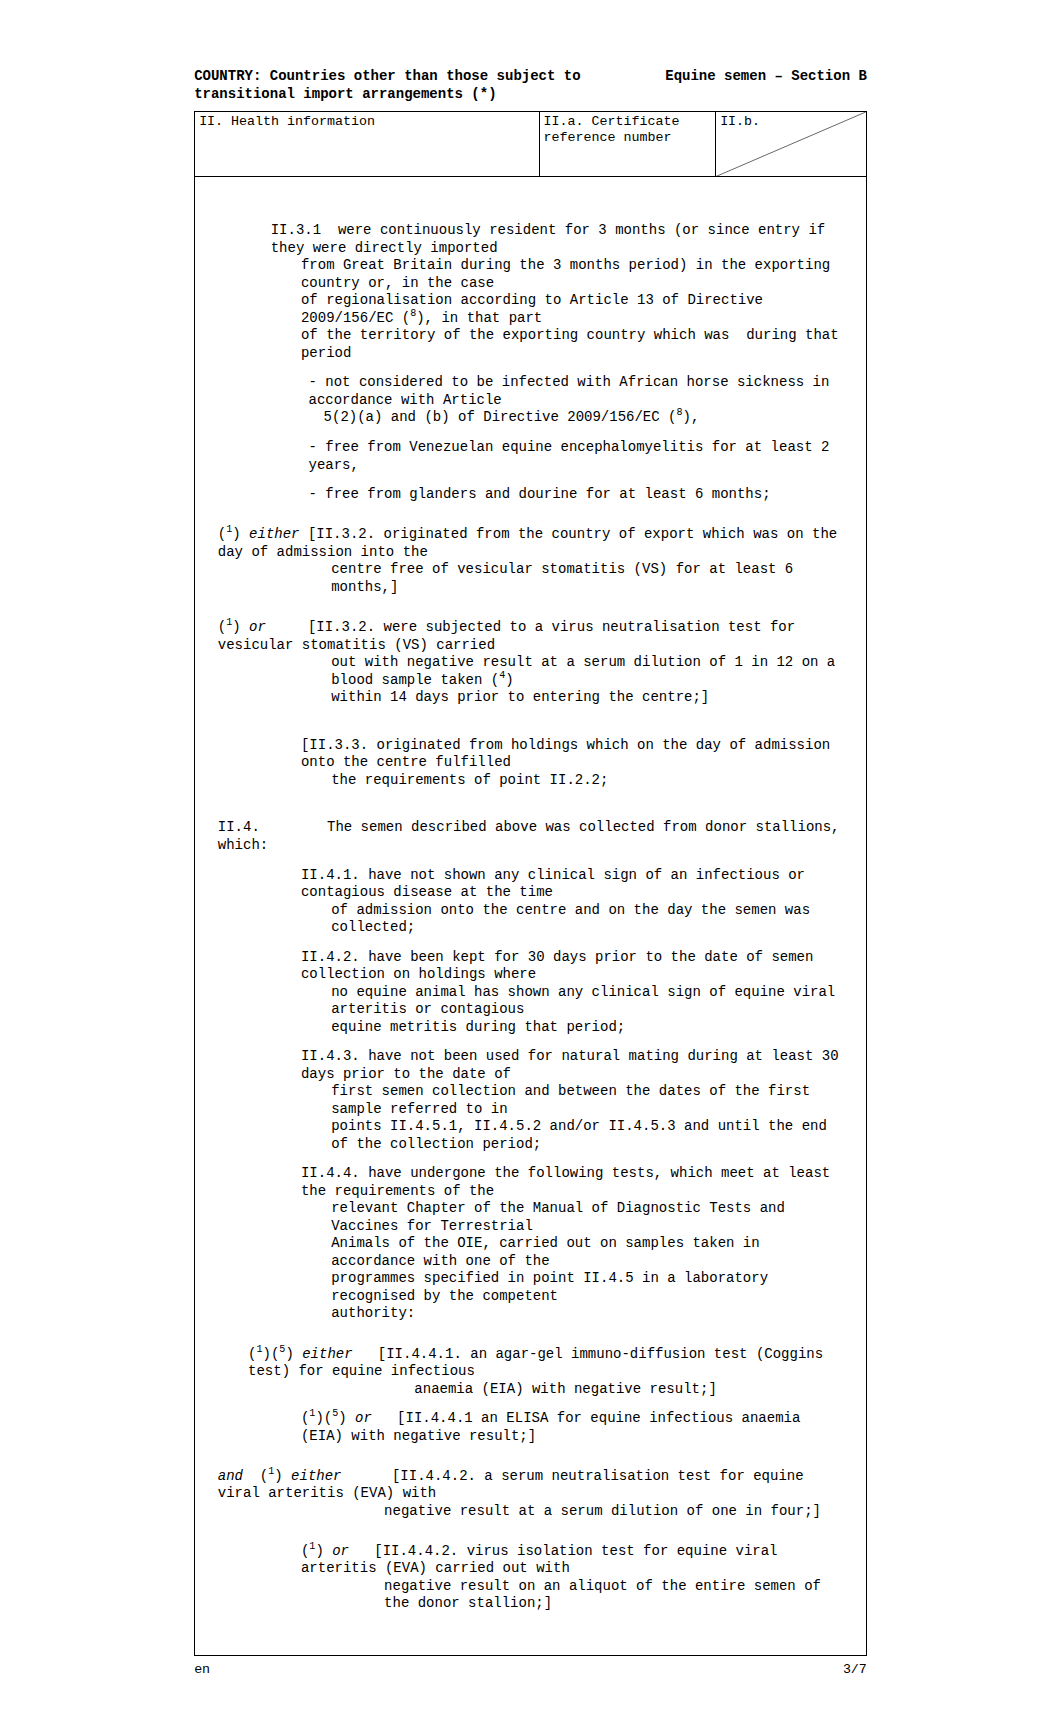COUNTRY: Countries other than those subject to transitional import arrangements (*)
Equine semen – Section B
| II. Health information | II.a. Certificate reference number | II.b. |
II.3.1 were continuously resident for 3 months (or since entry if they were directly imported from Great Britain during the 3 months period) in the exporting country or, in the case of regionalisation according to Article 13 of Directive 2009/156/EC (8), in that part of the territory of the exporting country which was during that period
- not considered to be infected with African horse sickness in accordance with Article 5(2)(a) and (b) of Directive 2009/156/EC (8),
- free from Venezuelan equine encephalomyelitis for at least 2 years,
- free from glanders and dourine for at least 6 months;
(1) either [II.3.2. originated from the country of export which was on the day of admission into the centre free of vesicular stomatitis (VS) for at least 6 months,]
(1) or [II.3.2. were subjected to a virus neutralisation test for vesicular stomatitis (VS) carried out with negative result at a serum dilution of 1 in 12 on a blood sample taken (4) within 14 days prior to entering the centre;]
[II.3.3. originated from holdings which on the day of admission onto the centre fulfilled the requirements of point II.2.2;
II.4. The semen described above was collected from donor stallions, which:
II.4.1. have not shown any clinical sign of an infectious or contagious disease at the time of admission onto the centre and on the day the semen was collected;
II.4.2. have been kept for 30 days prior to the date of semen collection on holdings where no equine animal has shown any clinical sign of equine viral arteritis or contagious equine metritis during that period;
II.4.3. have not been used for natural mating during at least 30 days prior to the date of first semen collection and between the dates of the first sample referred to in points II.4.5.1, II.4.5.2 and/or II.4.5.3 and until the end of the collection period;
II.4.4. have undergone the following tests, which meet at least the requirements of the relevant Chapter of the Manual of Diagnostic Tests and Vaccines for Terrestrial Animals of the OIE, carried out on samples taken in accordance with one of the programmes specified in point II.4.5 in a laboratory recognised by the competent authority:
(1)(5) either [II.4.4.1. an agar-gel immuno-diffusion test (Coggins test) for equine infectious anaemia (EIA) with negative result;]
(1)(5) or [II.4.4.1 an ELISA for equine infectious anaemia (EIA) with negative result;]
and (1) either [II.4.4.2. a serum neutralisation test for equine viral arteritis (EVA) with negative result at a serum dilution of one in four;]
(1) or [II.4.4.2. virus isolation test for equine viral arteritis (EVA) carried out with negative result on an aliquot of the entire semen of the donor stallion;]
en
3/7